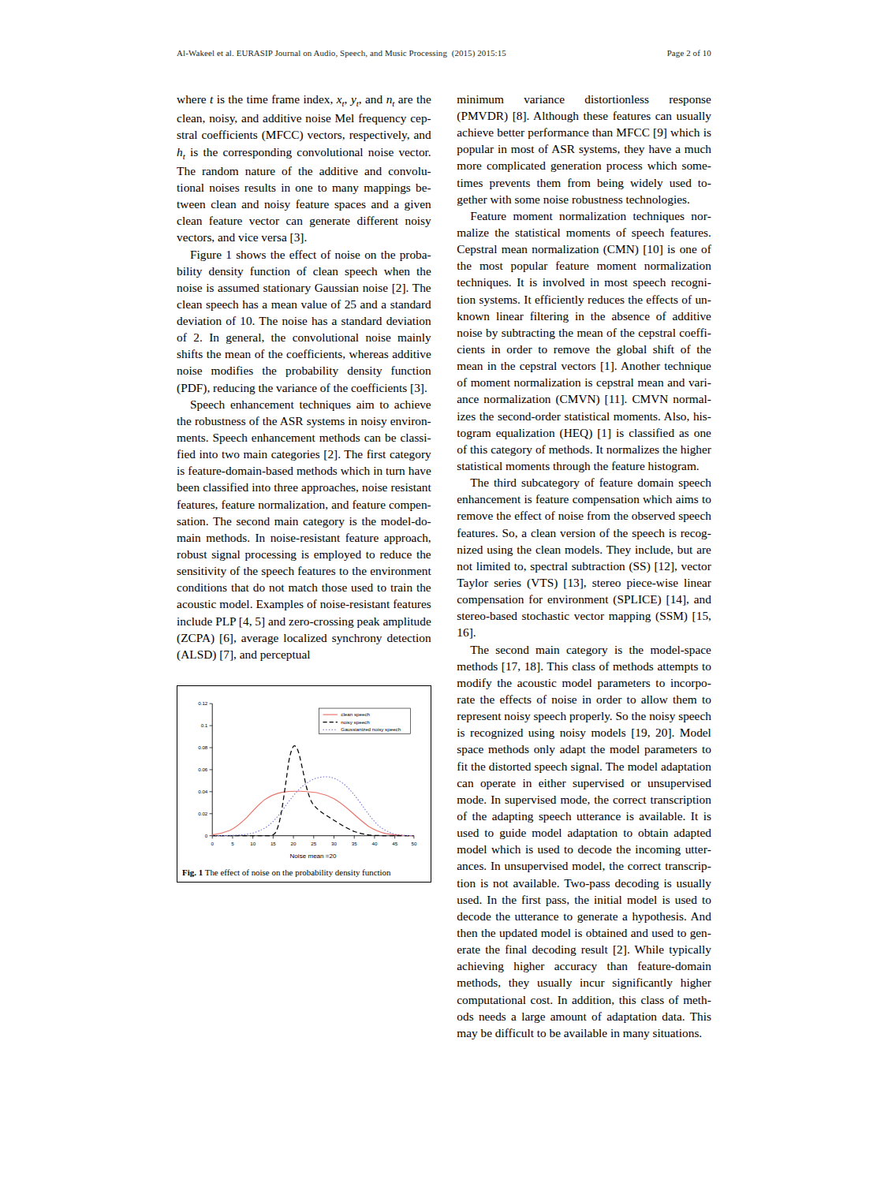Al-Wakeel et al. EURASIP Journal on Audio, Speech, and Music Processing (2015) 2015:15
Page 2 of 10
where t is the time frame index, xt, yt, and nt are the clean, noisy, and additive noise Mel frequency cepstral coefficients (MFCC) vectors, respectively, and ht is the corresponding convolutional noise vector. The random nature of the additive and convolutional noises results in one to many mappings between clean and noisy feature spaces and a given clean feature vector can generate different noisy vectors, and vice versa [3].
Figure 1 shows the effect of noise on the probability density function of clean speech when the noise is assumed stationary Gaussian noise [2]. The clean speech has a mean value of 25 and a standard deviation of 10. The noise has a standard deviation of 2. In general, the convolutional noise mainly shifts the mean of the coefficients, whereas additive noise modifies the probability density function (PDF), reducing the variance of the coefficients [3].
Speech enhancement techniques aim to achieve the robustness of the ASR systems in noisy environments. Speech enhancement methods can be classified into two main categories [2]. The first category is feature-domain-based methods which in turn have been classified into three approaches, noise resistant features, feature normalization, and feature compensation. The second main category is the model-domain methods. In noise-resistant feature approach, robust signal processing is employed to reduce the sensitivity of the speech features to the environment conditions that do not match those used to train the acoustic model. Examples of noise-resistant features include PLP [4, 5] and zero-crossing peak amplitude (ZCPA) [6], average localized synchrony detection (ALSD) [7], and perceptual
0 0.02 0.04 0.06 0.08 0.1 0.12 0 5 10 15 20 25 30 35 40 45 50 Noise mean =20 clean speech noisy speech Gaussianized noisy speech
Fig. 1 The effect of noise on the probability density function
minimum variance distortionless response (PMVDR) [8]. Although these features can usually achieve better performance than MFCC [9] which is popular in most of ASR systems, they have a much more complicated generation process which sometimes prevents them from being widely used together with some noise robustness technologies.
Feature moment normalization techniques normalize the statistical moments of speech features. Cepstral mean normalization (CMN) [10] is one of the most popular feature moment normalization techniques. It is involved in most speech recognition systems. It efficiently reduces the effects of unknown linear filtering in the absence of additive noise by subtracting the mean of the cepstral coefficients in order to remove the global shift of the mean in the cepstral vectors [1]. Another technique of moment normalization is cepstral mean and variance normalization (CMVN) [11]. CMVN normalizes the second-order statistical moments. Also, histogram equalization (HEQ) [1] is classified as one of this category of methods. It normalizes the higher statistical moments through the feature histogram.
The third subcategory of feature domain speech enhancement is feature compensation which aims to remove the effect of noise from the observed speech features. So, a clean version of the speech is recognized using the clean models. They include, but are not limited to, spectral subtraction (SS) [12], vector Taylor series (VTS) [13], stereo piece-wise linear compensation for environment (SPLICE) [14], and stereo-based stochastic vector mapping (SSM) [15, 16].
The second main category is the model-space methods [17, 18]. This class of methods attempts to modify the acoustic model parameters to incorporate the effects of noise in order to allow them to represent noisy speech properly. So the noisy speech is recognized using noisy models [19, 20]. Model space methods only adapt the model parameters to fit the distorted speech signal. The model adaptation can operate in either supervised or unsupervised mode. In supervised mode, the correct transcription of the adapting speech utterance is available. It is used to guide model adaptation to obtain adapted model which is used to decode the incoming utterances. In unsupervised model, the correct transcription is not available. Two-pass decoding is usually used. In the first pass, the initial model is used to decode the utterance to generate a hypothesis. And then the updated model is obtained and used to generate the final decoding result [2]. While typically achieving higher accuracy than feature-domain methods, they usually incur significantly higher computational cost. In addition, this class of methods needs a large amount of adaptation data. This may be difficult to be available in many situations.